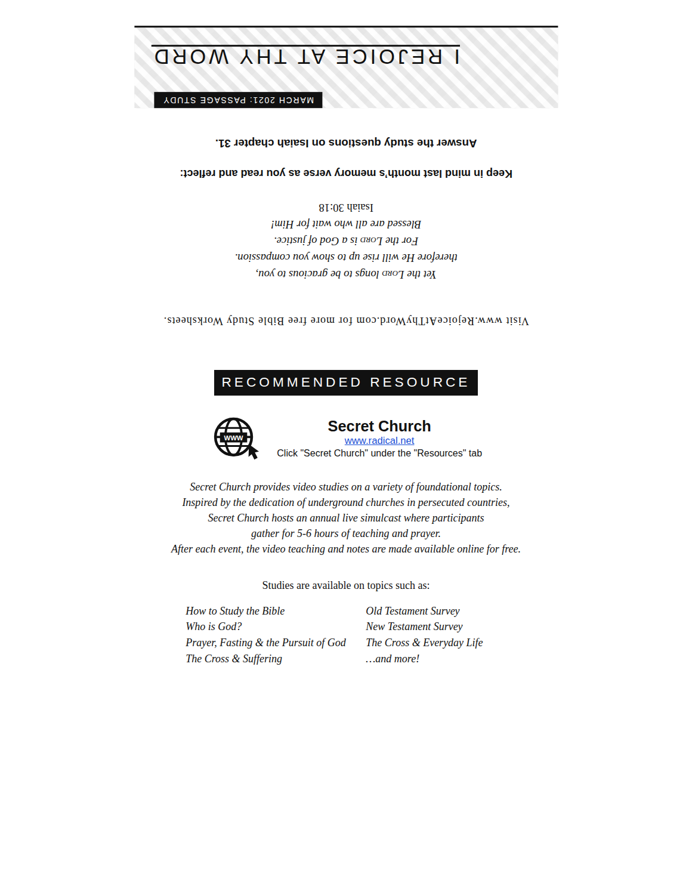Visit www.RejoiceAtThyWord.com for more free Bible Study Worksheets.
Yet the Lord longs to be gracious to you,
therefore He will rise up to show you compassion.
For the Lord is a God of justice.
Blessed are all who wait for Him!
Isaiah 30:18
Keep in mind last month’s memory verse as you read and reflect:
Answer the study questions on Isaiah chapter 31.
MARCH 2021: PASSAGE STUDY
I REJOICE AT THY WORD
RECOMMENDED RESOURCE
WWW
Secret Church
www.radical.net
Click "Secret Church" under the "Resources" tab
Secret Church provides video studies on a variety of foundational topics.
Inspired by the dedication of underground churches in persecuted countries,
Secret Church hosts an annual live simulcast where participants
gather for 5-6 hours of teaching and prayer.
After each event, the video teaching and notes are made available online for free.
Studies are available on topics such as:
How to Study the Bible
Old Testament Survey
Who is God?
New Testament Survey
Prayer, Fasting & the Pursuit of God
The Cross & Everyday Life
The Cross & Suffering
…and more!